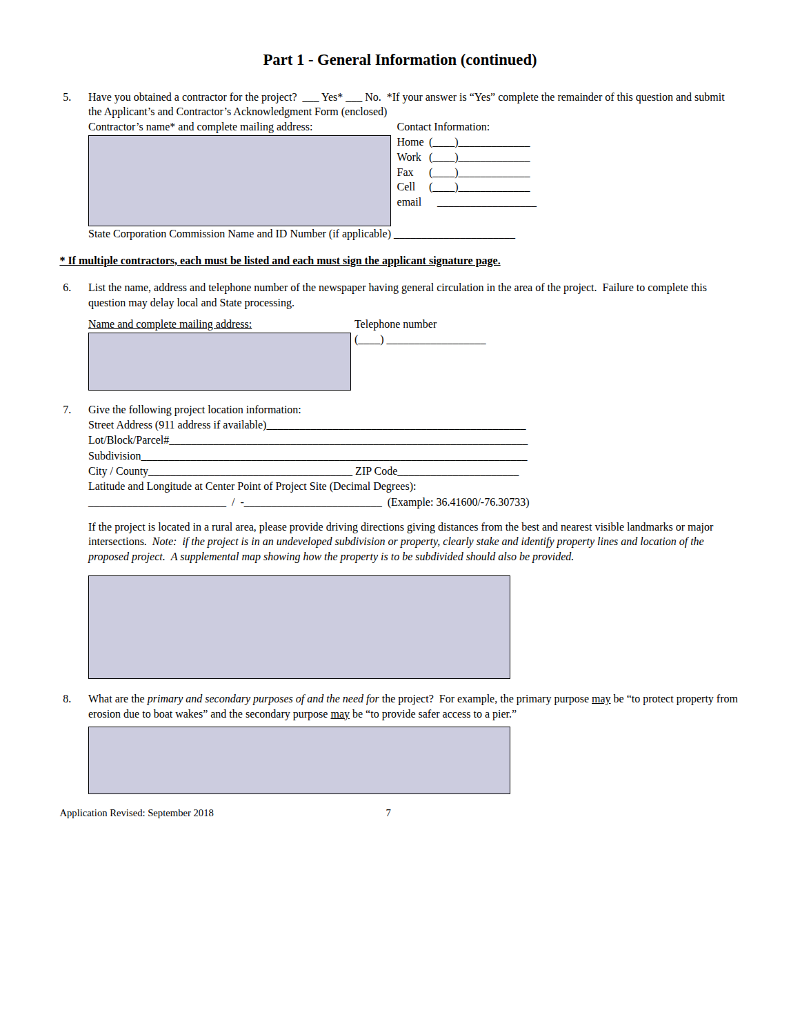Part 1 - General Information (continued)
5. Have you obtained a contractor for the project? ___ Yes* ___ No. *If your answer is “Yes” complete the remainder of this question and submit the Applicant’s and Contractor’s Acknowledgment Form (enclosed)
Contractor’s name* and complete mailing address:
Contact Information:
Home(____)_____________
Work(____)_____________
Fax(____)_____________
Cell(____)_____________
email __________________
State Corporation Commission Name and ID Number (if applicable) ______________________
* If multiple contractors, each must be listed and each must sign the applicant signature page.
6. List the name, address and telephone number of the newspaper having general circulation in the area of the project. Failure to complete this question may delay local and State processing.
Name and complete mailing address:
Telephone number (____) __________________
7. Give the following project location information:
Street Address (911 address if available)_______________________________________________
Lot/Block/Parcel#_________________________________________________________________
Subdivision______________________________________________________________________
City / County_____________________________________ ZIP Code______________________
Latitude and Longitude at Center Point of Project Site (Decimal Degrees):
_________________________ / -_________________________ (Example: 36.41600/-76.30733)
If the project is located in a rural area, please provide driving directions giving distances from the best and nearest visible landmarks or major intersections. Note: if the project is in an undeveloped subdivision or property, clearly stake and identify property lines and location of the proposed project. A supplemental map showing how the property is to be subdivided should also be provided.
8. What are the primary and secondary purposes of and the need for the project? For example, the primary purpose may be “to protect property from erosion due to boat wakes” and the secondary purpose may be “to provide safer access to a pier.”
Application Revised: September 2018 7